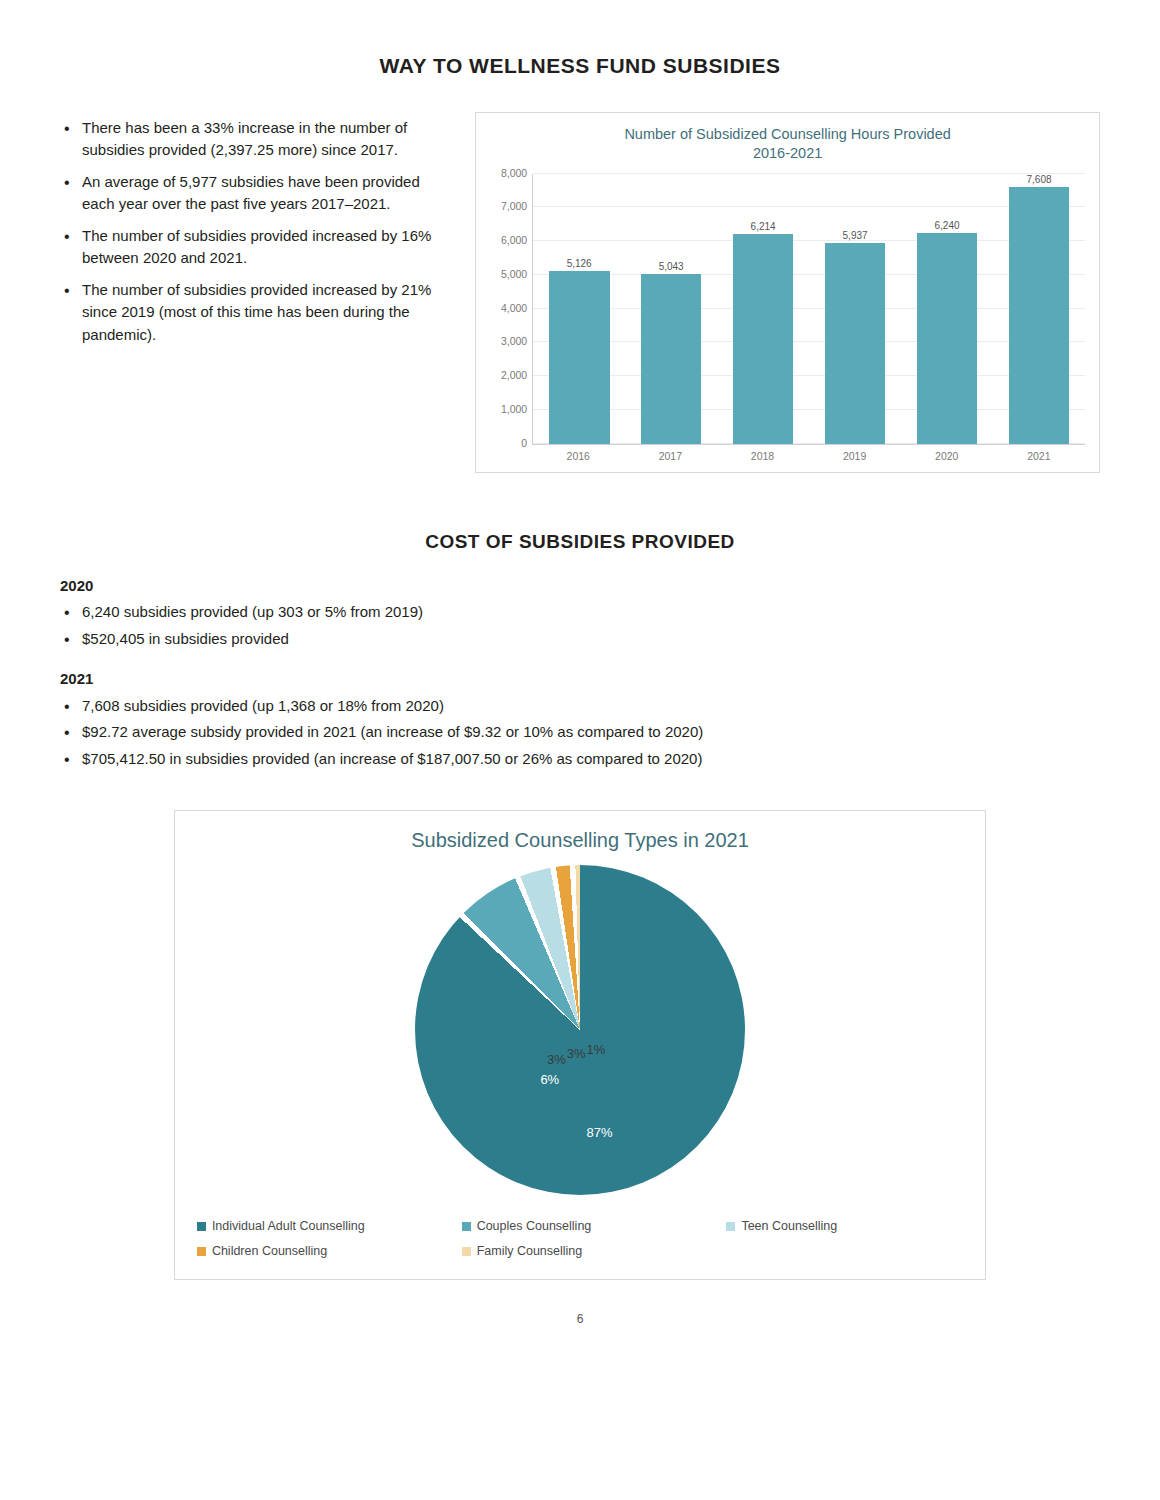WAY TO WELLNESS FUND SUBSIDIES
There has been a 33% increase in the number of subsidies provided (2,397.25 more) since 2017.
An average of 5,977 subsidies have been provided each year over the past five years 2017–2021.
The number of subsidies provided increased by 16% between 2020 and 2021.
The number of subsidies provided increased by 21% since 2019 (most of this time has been during the pandemic).
Number of Subsidized Counselling Hours Provided
2016-2021
8,000
7,000
6,000
5,000
4,000
3,000
2,000
1,000
0
5,126
5,043
6,214
5,937
6,240
7,608
2016 2017 2018 2019 2020 2021
COST OF SUBSIDIES PROVIDED
2020
6,240 subsidies provided (up 303 or 5% from 2019)
$520,405 in subsidies provided
2021
7,608 subsidies provided (up 1,368 or 18% from 2020)
$92.72 average subsidy provided in 2021 (an increase of $9.32 or 10% as compared to 2020)
$705,412.50 in subsidies provided (an increase of $187,007.50 or 26% as compared to 2020)
Subsidized Counselling Types in 2021
87%
6%
3%
3%
1%
Individual Adult Counselling
Couples Counselling
Teen Counselling
Children Counselling
Family Counselling
placeholder
6